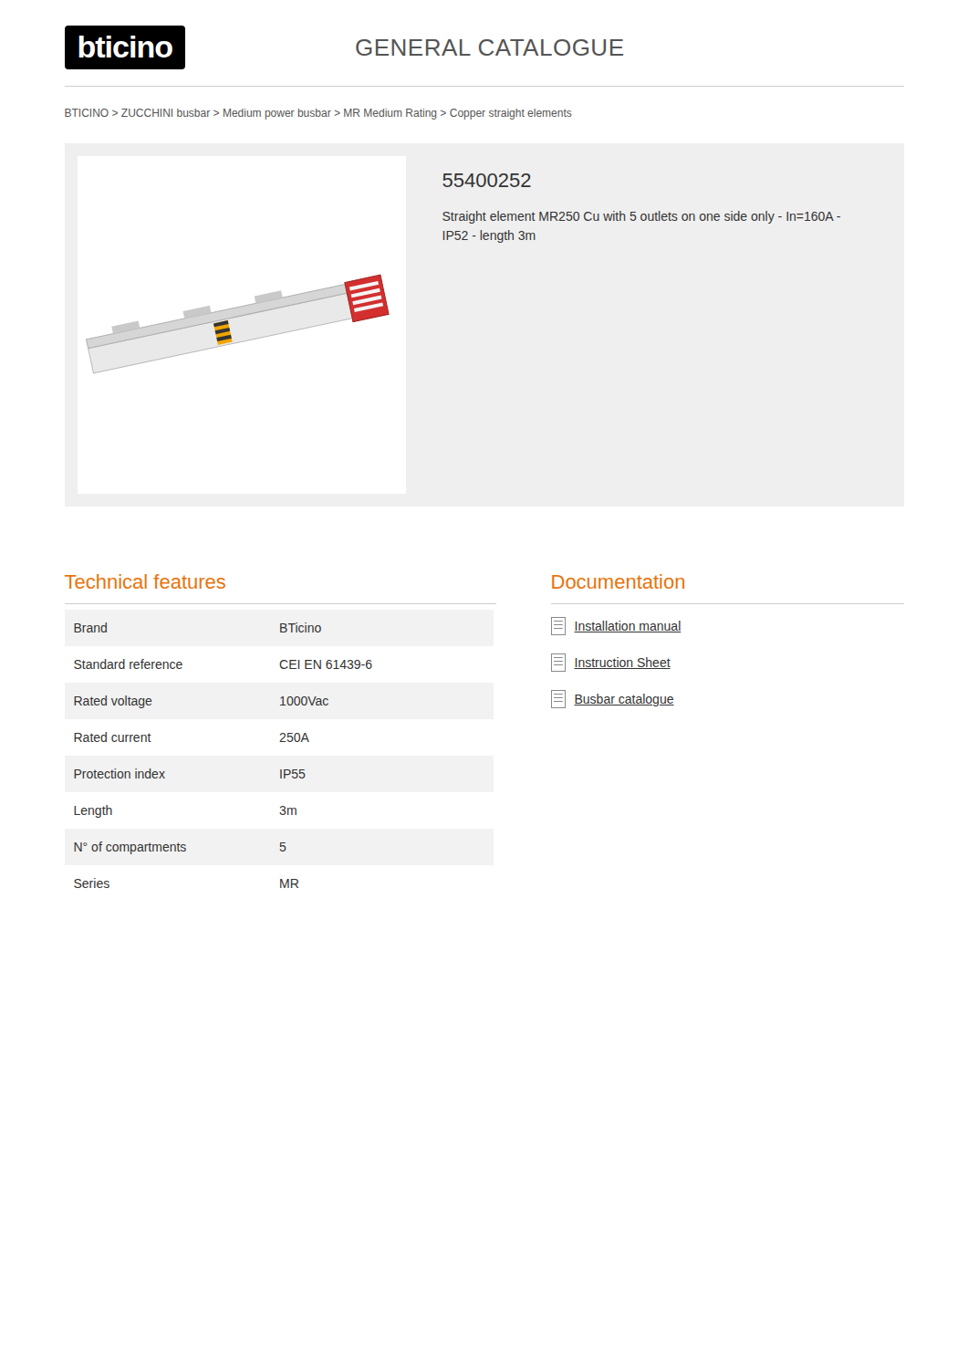bticino
GENERAL CATALOGUE
BTICINO > ZUCCHINI busbar > Medium power busbar > MR Medium Rating > Copper straight elements
55400252
Straight element MR250 Cu with 5 outlets on one side only - In=160A - IP52 - length 3m
Technical features
| Brand | BTicino |
| Standard reference | CEI EN 61439-6 |
| Rated voltage | 1000Vac |
| Rated current | 250A |
| Protection index | IP55 |
| Length | 3m |
| N° of compartments | 5 |
| Series | MR |
Documentation
Installation manual
Instruction Sheet
Busbar catalogue